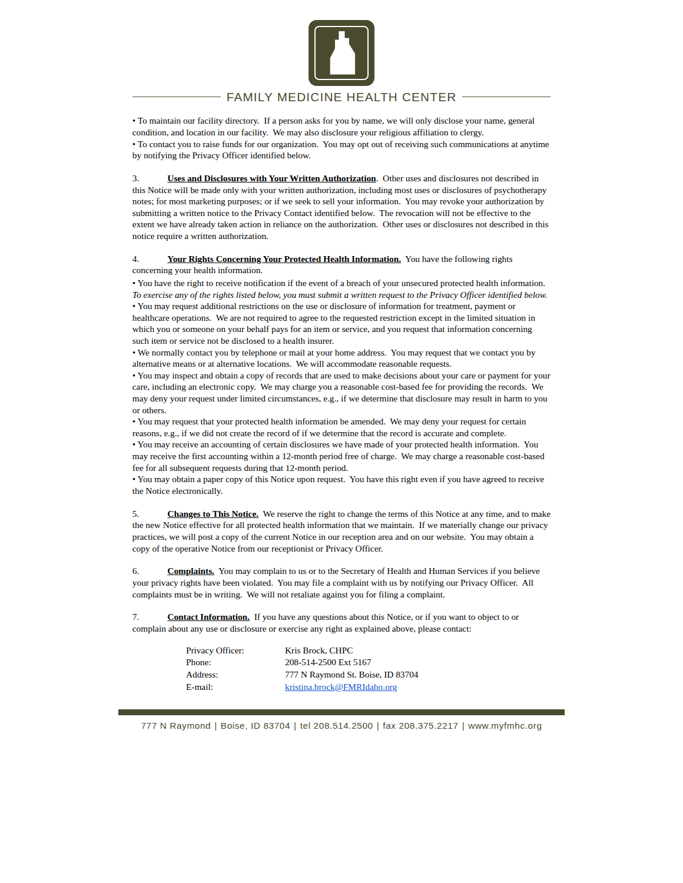FAMILY MEDICINE HEALTH CENTER
• To maintain our facility directory. If a person asks for you by name, we will only disclose your name, general condition, and location in our facility. We may also disclosure your religious affiliation to clergy.
• To contact you to raise funds for our organization. You may opt out of receiving such communications at anytime by notifying the Privacy Officer identified below.
3. Uses and Disclosures with Your Written Authorization. Other uses and disclosures not described in this Notice will be made only with your written authorization, including most uses or disclosures of psychotherapy notes; for most marketing purposes; or if we seek to sell your information. You may revoke your authorization by submitting a written notice to the Privacy Contact identified below. The revocation will not be effective to the extent we have already taken action in reliance on the authorization. Other uses or disclosures not described in this notice require a written authorization.
4. Your Rights Concerning Your Protected Health Information. You have the following rights concerning your health information.
• You have the right to receive notification if the event of a breach of your unsecured protected health information.
To exercise any of the rights listed below, you must submit a written request to the Privacy Officer identified below.
• You may request additional restrictions on the use or disclosure of information for treatment, payment or healthcare operations. We are not required to agree to the requested restriction except in the limited situation in which you or someone on your behalf pays for an item or service, and you request that information concerning such item or service not be disclosed to a health insurer.
• We normally contact you by telephone or mail at your home address. You may request that we contact you by alternative means or at alternative locations. We will accommodate reasonable requests.
• You may inspect and obtain a copy of records that are used to make decisions about your care or payment for your care, including an electronic copy. We may charge you a reasonable cost-based fee for providing the records. We may deny your request under limited circumstances, e.g., if we determine that disclosure may result in harm to you or others.
• You may request that your protected health information be amended. We may deny your request for certain reasons, e.g., if we did not create the record of if we determine that the record is accurate and complete.
• You may receive an accounting of certain disclosures we have made of your protected health information. You may receive the first accounting within a 12-month period free of charge. We may charge a reasonable cost-based fee for all subsequent requests during that 12-month period.
• You may obtain a paper copy of this Notice upon request. You have this right even if you have agreed to receive the Notice electronically.
5. Changes to This Notice. We reserve the right to change the terms of this Notice at any time, and to make the new Notice effective for all protected health information that we maintain. If we materially change our privacy practices, we will post a copy of the current Notice in our reception area and on our website. You may obtain a copy of the operative Notice from our receptionist or Privacy Officer.
6. Complaints. You may complain to us or to the Secretary of Health and Human Services if you believe your privacy rights have been violated. You may file a complaint with us by notifying our Privacy Officer. All complaints must be in writing. We will not retaliate against you for filing a complaint.
7. Contact Information. If you have any questions about this Notice, or if you want to object to or complain about any use or disclosure or exercise any right as explained above, please contact:
| Privacy Officer: | Kris Brock, CHPC |
| Phone: | 208-514-2500 Ext 5167 |
| Address: | 777 N Raymond St. Boise, ID 83704 |
| E-mail: | kristina.brock@FMRIdaho.org |
777 N Raymond|Boise, ID 83704|tel 208.514.2500|fax 208.375.2217|www.myfmhc.org